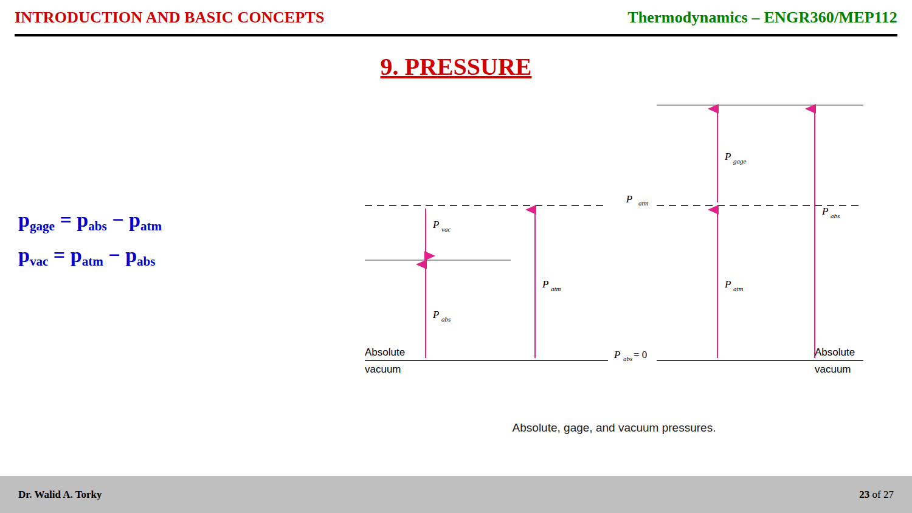INTRODUCTION AND BASIC CONCEPTS
Thermodynamics – ENGR360/MEP112
9. PRESSURE
pgage = pabs − patm
pvac = patm − pabs
P atm P abs = 0 P vac P abs P atm P atm P gage P abs Absolute vacuum Absolute vacuum
Absolute, gage, and vacuum pressures.
Dr. Walid A. Torky
23 of 27